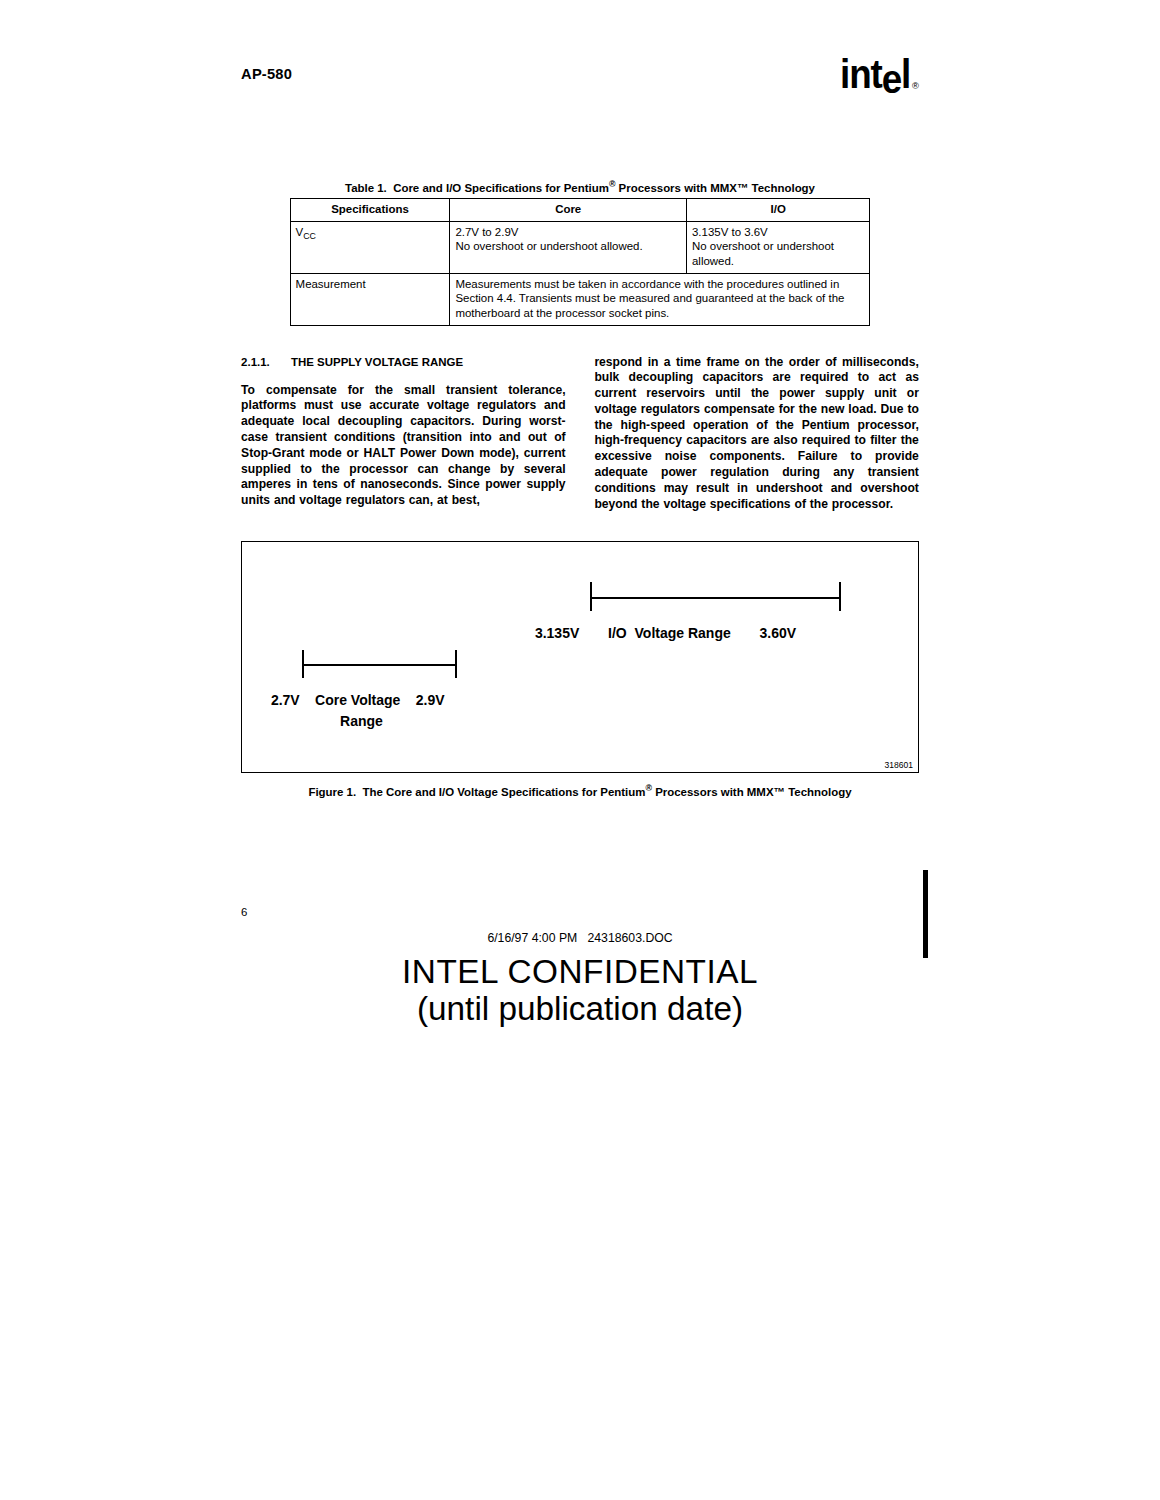AP-580
intel®
Table 1. Core and I/O Specifications for Pentium® Processors with MMX™ Technology
| Specifications | Core | I/O |
| --- | --- | --- |
| V CC | 2.7V to 2.9V No overshoot or undershoot allowed. | 3.135V to 3.6V No overshoot or undershoot allowed. |
| Measurement | Measurements must be taken in accordance with the procedures outlined in Section 4.4. Transients must be measured and guaranteed at the back of the motherboard at the processor socket pins. |
2.1.1. THE SUPPLY VOLTAGE RANGE
To compensate for the small transient tolerance, platforms must use accurate voltage regulators and adequate local decoupling capacitors. During worst-case transient conditions (transition into and out of Stop-Grant mode or HALT Power Down mode), current supplied to the processor can change by several amperes in tens of nanoseconds. Since power supply units and voltage regulators can, at best,
respond in a time frame on the order of milliseconds, bulk decoupling capacitors are required to act as current reservoirs until the power supply unit or voltage regulators compensate for the new load. Due to the high-speed operation of the Pentium processor, high-frequency capacitors are also required to filter the excessive noise components. Failure to provide adequate power regulation during any transient conditions may result in undershoot and overshoot beyond the voltage specifications of the processor.
3.135V I/O Voltage Range 3.60V
2.7V Core Voltage 2.9V
Range
318601
Figure 1. The Core and I/O Voltage Specifications for Pentium® Processors with MMX™ Technology
6
6/16/97 4:00 PM 24318603.DOC
INTEL CONFIDENTIAL
(until publication date)